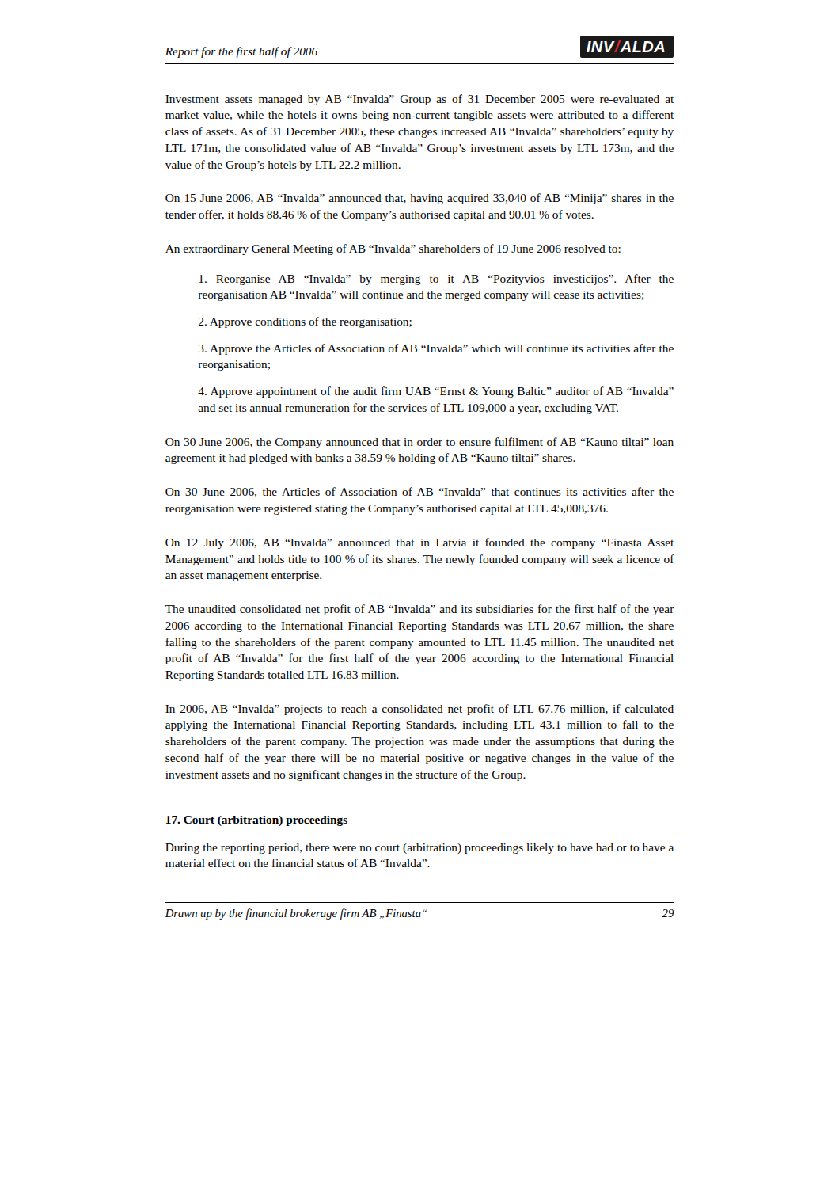Report for the first half of 2006
INV/ALDA
Investment assets managed by AB “Invalda” Group as of 31 December 2005 were re-evaluated at market value, while the hotels it owns being non-current tangible assets were attributed to a different class of assets. As of 31 December 2005, these changes increased AB “Invalda” shareholders’ equity by LTL 171m, the consolidated value of AB “Invalda” Group’s investment assets by LTL 173m, and the value of the Group’s hotels by LTL 22.2 million.
On 15 June 2006, AB “Invalda” announced that, having acquired 33,040 of AB “Minija” shares in the tender offer, it holds 88.46 % of the Company’s authorised capital and 90.01 % of votes.
An extraordinary General Meeting of AB “Invalda” shareholders of 19 June 2006 resolved to:
1. Reorganise AB “Invalda” by merging to it AB “Pozityvios investicijos”. After the reorganisation AB “Invalda” will continue and the merged company will cease its activities;
2. Approve conditions of the reorganisation;
3. Approve the Articles of Association of AB “Invalda” which will continue its activities after the reorganisation;
4. Approve appointment of the audit firm UAB “Ernst & Young Baltic” auditor of AB “Invalda” and set its annual remuneration for the services of LTL 109,000 a year, excluding VAT.
On 30 June 2006, the Company announced that in order to ensure fulfilment of AB “Kauno tiltai” loan agreement it had pledged with banks a 38.59 % holding of AB “Kauno tiltai” shares.
On 30 June 2006, the Articles of Association of AB “Invalda” that continues its activities after the reorganisation were registered stating the Company’s authorised capital at LTL 45,008,376.
On 12 July 2006, AB “Invalda” announced that in Latvia it founded the company “Finasta Asset Management” and holds title to 100 % of its shares. The newly founded company will seek a licence of an asset management enterprise.
The unaudited consolidated net profit of AB “Invalda” and its subsidiaries for the first half of the year 2006 according to the International Financial Reporting Standards was LTL 20.67 million, the share falling to the shareholders of the parent company amounted to LTL 11.45 million. The unaudited net profit of AB “Invalda” for the first half of the year 2006 according to the International Financial Reporting Standards totalled LTL 16.83 million.
In 2006, AB “Invalda” projects to reach a consolidated net profit of LTL 67.76 million, if calculated applying the International Financial Reporting Standards, including LTL 43.1 million to fall to the shareholders of the parent company. The projection was made under the assumptions that during the second half of the year there will be no material positive or negative changes in the value of the investment assets and no significant changes in the structure of the Group.
17. Court (arbitration) proceedings
During the reporting period, there were no court (arbitration) proceedings likely to have had or to have a material effect on the financial status of AB “Invalda”.
Drawn up by the financial brokerage firm AB „Finasta“
29